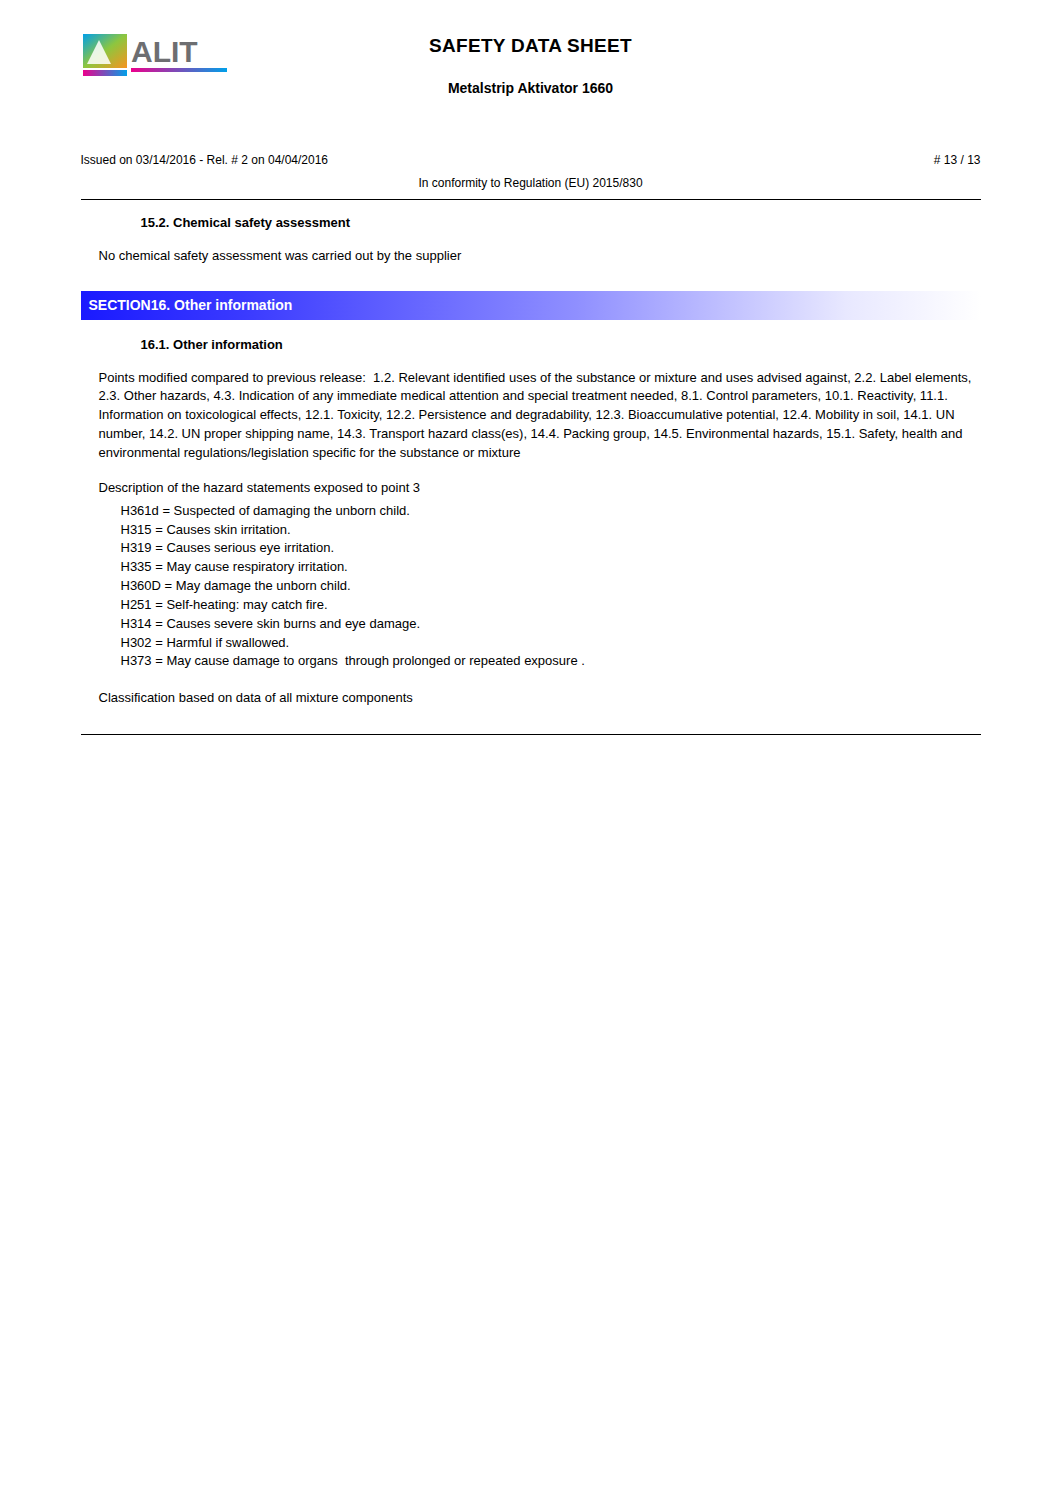ALIT
SAFETY DATA SHEET
Metalstrip Aktivator 1660
Issued on 03/14/2016 - Rel. # 2 on 04/04/2016
# 13 / 13
In conformity to Regulation (EU) 2015/830
15.2. Chemical safety assessment
No chemical safety assessment was carried out by the supplier
SECTION16. Other information
16.1. Other information
Points modified compared to previous release: 1.2. Relevant identified uses of the substance or mixture and uses advised against, 2.2. Label elements, 2.3. Other hazards, 4.3. Indication of any immediate medical attention and special treatment needed, 8.1. Control parameters, 10.1. Reactivity, 11.1. Information on toxicological effects, 12.1. Toxicity, 12.2. Persistence and degradability, 12.3. Bioaccumulative potential, 12.4. Mobility in soil, 14.1. UN number, 14.2. UN proper shipping name, 14.3. Transport hazard class(es), 14.4. Packing group, 14.5. Environmental hazards, 15.1. Safety, health and environmental regulations/legislation specific for the substance or mixture
Description of the hazard statements exposed to point 3
H361d = Suspected of damaging the unborn child.
H315 = Causes skin irritation.
H319 = Causes serious eye irritation.
H335 = May cause respiratory irritation.
H360D = May damage the unborn child.
H251 = Self-heating: may catch fire.
H314 = Causes severe skin burns and eye damage.
H302 = Harmful if swallowed.
H373 = May cause damage to organs through prolonged or repeated exposure .
Classification based on data of all mixture components